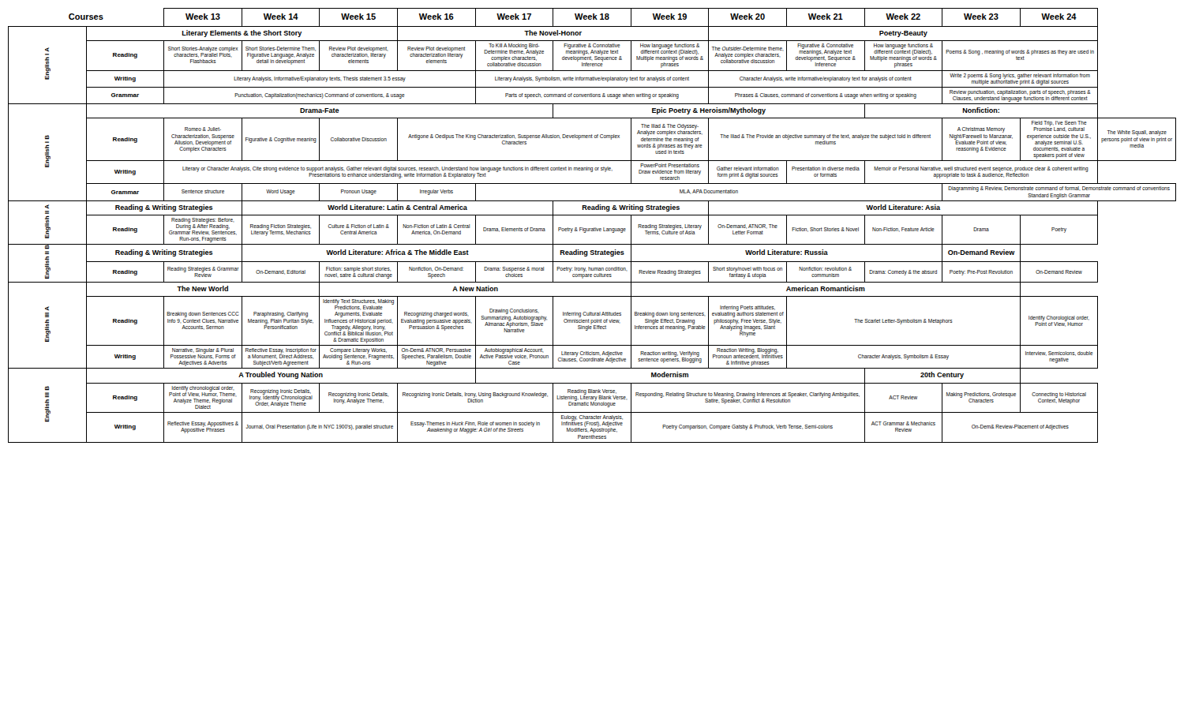| Courses | Week 13 | Week 14 | Week 15 | Week 16 | Week 17 | Week 18 | Week 19 | Week 20 | Week 21 | Week 22 | Week 23 | Week 24 |
| --- | --- | --- | --- | --- | --- | --- | --- | --- | --- | --- | --- | --- |
| English I A | Literary Elements & the Short Story | The Novel-Honor | Poetry-Beauty |
| Reading | Short Stories-Analyze complex characters, Parallel Plots, Flashbacks | Short Stories-Determine Them, Figurative Language, Analyze detail in development | Review Plot development, characterization, literary elements | Review Plot development characterization literary elements | To Kill A Mocking Bird-Determine theme, Analyze complex characters, collaborative discussion | Figurative & Connotative meanings, Analyze text development, Sequence & Inference | How language functions & different context (Dialect), Multiple meanings of words & phrases | The Outsider -Determine theme, Analyze complex characters, collaborative discussion | Figurative & Connotative meanings, Analyze text development, Sequence & Inference | How language functions & different context (Dialect), Multiple meanings of words & phrases | Poems & Song , meaning of words & phrases as they are used in text |
| Writing | Literary Analysis, Informative/Explanatory texts, Thesis statement 3.5 essay | Literary Analysis, Symbolism, write informative/explanatory text for analysis of content | Character Analysis, write informative/explanatory text for analysis of content | Write 2 poems & Song lyrics, gather relevant information from multiple authoritative print & digital sources |
| Grammar | Punctuation, Capitalization(mechanics) Command of conventions, & usage | Parts of speech, command of conventions & usage when writing or speaking | Phrases & Clauses, command of conventions & usage when writing or speaking | Review punctuation, capitalization, parts of speech, phrases & Clauses, understand language functions in different context |
| English I B | Drama-Fate | Epic Poetry & Heroism/Mythology | Nonfiction: |
| Reading | Romeo & Juliet-Characterization, Suspense Allusion, Development of Complex Characters | Figurative & Cognitive meaning | Collaborative Discussion | Antigone & Oedipus The King Characterization, Suspense Allusion, Development of Complex Characters | The Iliad & The Odyssey-Analyze complex characters, determine the meaning of words & phrases as they are used in texts | The Iliad & The Provide an objective summary of the text, analyze the subject told in different mediums | A Christmas Memory Night/Farewell to Manzanar, Evaluate Point of view, reasoning & Evidence | Field Trip, I've Seen The Promise Land, cultural experience outside the U.S., analyze seminal U.S. documents, evaluate a speakers point of view | The White Squall, analyze persons point of view in print or media |
| Writing | Literary or Character Analysis, Cite strong evidence to support analysis, Gather relevant digital sources, research, Understand how language functions in different context in meaning or style, Presentations to enhance understanding, write Information & Explanatory Text | PowerPoint Presentations Draw evidence from literary research | Gather relevant information form print & digital sources | Presentation in diverse media or formats | Memoir or Personal Narrative, well structured event seqence, produce clear & coherent writing appropriate to task & audience, Reflection |
| Grammar | Sentence structure | Word Usage | Pronoun Usage | Irregular Verbs | MLA, APA Documentation | Diagramming & Review, Demonstrate command of formal, Demonstrate command of conventions Standard English Grammar |
| English II A | Reading & Writing Strategies | World Literature: Latin & Central America | Reading & Writing Strategies | World Literature: Asia |
| Reading | Reading Strategies: Before, During & After Reading, Grammar Review, Sentences, Run-ons, Fragments | Reading Fiction Strategies, Literary Terms, Mechanics | Culture & Fiction of Latin & Central America | Non-Fiction of Latin & Central America, On-Demand | Drama, Elements of Drama | Poetry & Figurative Language | Reading Strategies, Literary Terms, Culture of Asia | On-Demand, ATNOR, The Letter Format | Fiction, Short Stories & Novel | Non-Fiction, Feature Article | Drama | Poetry |
| English II B | Reading & Writing Strategies | World Literature: Africa & The Middle East | Reading Strategies | World Literature: Russia | On-Demand Review |
| Reading | Reading Strategies & Grammar Review | On-Demand, Editorial | Fiction: sample short stories, novel, satre & cultural change | Nonfiction, On-Demand: Speech | Drama: Suspense & moral choices | Poetry: Irony, human condition, compare cultures | Review Reading Strategies | Short story/novel with focus on fantasy & utopia | Nonfiction: revolution & communism | Drama: Comedy & the absurd | Poetry: Pre-Post Revolution | On-Demand Review |
| English III A | The New World | A New Nation | American Romanticism |
| Reading | Breaking down Sentences CCC Info 9, Context Clues, Narrative Accounts, Sermon | Paraphrasing, Clarifying Meaning, Plain Puritan Style, Personification | Identify Text Structures, Making Predictions, Evaluate Arguments, Evaluate Influences of Historical period, Tragedy, Allegory, Irony, Conflict & Biblical Illusion, Plot & Dramatic Exposition | Recognizing charged words, Evaluating persuasive appeals, Persuasion & Speeches | Drawing Conclusions, Summarizing, Autobiography, Almanac Aphorism, Slave Narrative | Inferring Cultural Attitudes Omniscient point of view, Single Effect | Breaking down long sentences, Single Effect, Drawing Inferences at meaning, Parable | Inferring Poets attitudes, evaluating authors statement of philosophy, Free Verse, Style, Analyzing Images, Slant Rhyme | The Scarlet Letter-Symbolism & Metaphors | Identify Chorological order, Point of View, Humor |
| Writing | Narrative, Singular & Plural Possessive Nouns, Forms of Adjectives & Adverbs | Reflective Essay, Inscription for a Monument, Direct Address, Subject/Verb Agreement | Compare Literary Works, Avoiding Sentence, Fragments, & Run-ons | On-Dem& ATNOR, Persuasive Speeches, Parallelism, Double Negative | Autobiographical Account, Active Passive voice, Pronoun Case | Literary Criticism, Adjective Clauses, Coordinate Adjective | Reaction writing, Verifying sentence openers, Blogging | Reaction Writing, Blogging, Pronoun antecedent, Infinitives & Infinitive phrases | Character Analysis, Symbolism & Essay | Interview, Semicolons, double negative |
| English III B | A Troubled Young Nation | Modernism | 20th Century |
| Reading | Identify chronological order, Point of View, Humor, Theme, Analyze Theme, Regional Dialect | Recognizing Ironic Details, Irony, Identify Chronological Order, Analyze Theme | Recognizing Ironic Details, Irony, Analyze Theme, | Recognizing Ironic Details, Irony, Using Background Knowledge, Diction | Reading Blank Verse, Listening, Literary Blank Verse, Dramatic Monologue | Responding, Relating Structure to Meaning, Drawing Inferences at Speaker, Clarifying Ambiguities, Satire, Speaker, Conflict & Resolution | ACT Review | Making Predictions, Grotesque Characters | Connecting to Historical Context, Metaphor |
| Writing | Reflective Essay, Appositives & Appositive Phrases | Journal, Oral Presentation (Life in NYC 1900's), parallel structure | Essay-Themes in Huck Finn , Role of women in society in Awakening or Maggie: A Girl of the Streets | Eulogy, Character Analysis, Infinitives (Frost), Adjective Modifiers, Apostrophe, Parentheses | Poetry Comparison, Compare Gatsby & Prufrock, Verb Tense, Semi-colons | ACT Grammar & Mechanics Review | On-Dem& Review-Placement of Adjectives |